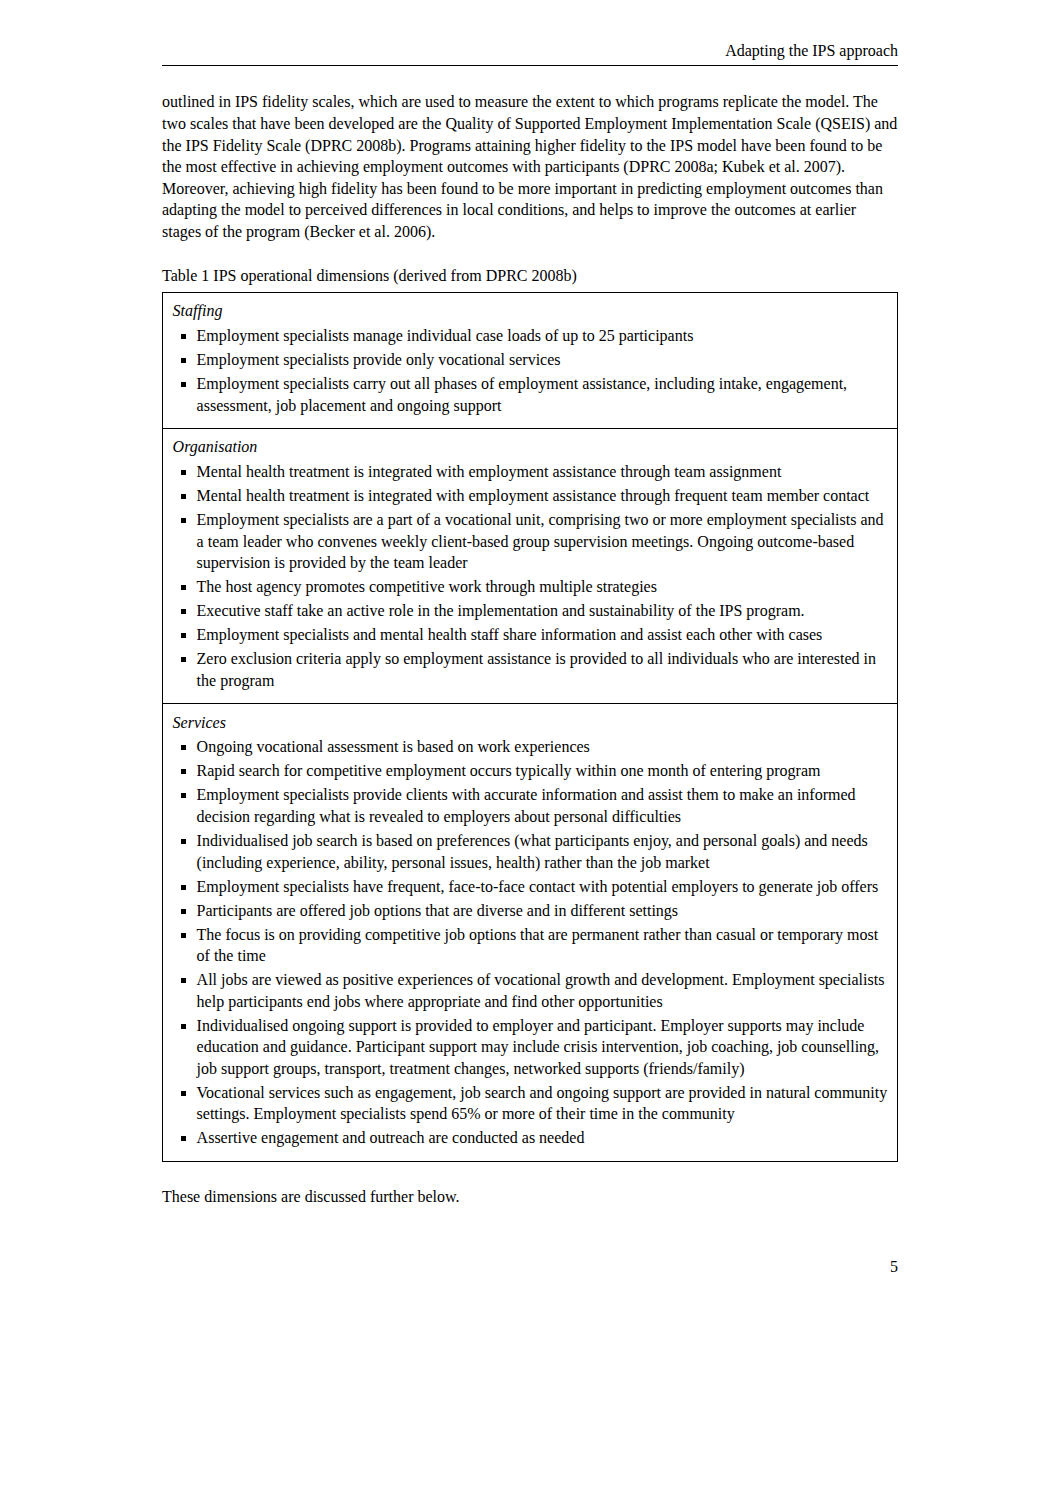Adapting the IPS approach
outlined in IPS fidelity scales, which are used to measure the extent to which programs replicate the model. The two scales that have been developed are the Quality of Supported Employment Implementation Scale (QSEIS) and the IPS Fidelity Scale (DPRC 2008b). Programs attaining higher fidelity to the IPS model have been found to be the most effective in achieving employment outcomes with participants (DPRC 2008a; Kubek et al. 2007). Moreover, achieving high fidelity has been found to be more important in predicting employment outcomes than adapting the model to perceived differences in local conditions, and helps to improve the outcomes at earlier stages of the program (Becker et al. 2006).
Table 1 IPS operational dimensions (derived from DPRC 2008b)
| Staffing Employment specialists manage individual case loads of up to 25 participants Employment specialists provide only vocational services Employment specialists carry out all phases of employment assistance, including intake, engagement, assessment, job placement and ongoing support |
| Organisation Mental health treatment is integrated with employment assistance through team assignment Mental health treatment is integrated with employment assistance through frequent team member contact Employment specialists are a part of a vocational unit, comprising two or more employment specialists and a team leader who convenes weekly client-based group supervision meetings. Ongoing outcome-based supervision is provided by the team leader The host agency promotes competitive work through multiple strategies Executive staff take an active role in the implementation and sustainability of the IPS program. Employment specialists and mental health staff share information and assist each other with cases Zero exclusion criteria apply so employment assistance is provided to all individuals who are interested in the program |
| Services Ongoing vocational assessment is based on work experiences Rapid search for competitive employment occurs typically within one month of entering program Employment specialists provide clients with accurate information and assist them to make an informed decision regarding what is revealed to employers about personal difficulties Individualised job search is based on preferences (what participants enjoy, and personal goals) and needs (including experience, ability, personal issues, health) rather than the job market Employment specialists have frequent, face-to-face contact with potential employers to generate job offers Participants are offered job options that are diverse and in different settings The focus is on providing competitive job options that are permanent rather than casual or temporary most of the time All jobs are viewed as positive experiences of vocational growth and development. Employment specialists help participants end jobs where appropriate and find other opportunities Individualised ongoing support is provided to employer and participant. Employer supports may include education and guidance. Participant support may include crisis intervention, job coaching, job counselling, job support groups, transport, treatment changes, networked supports (friends/family) Vocational services such as engagement, job search and ongoing support are provided in natural community settings. Employment specialists spend 65% or more of their time in the community Assertive engagement and outreach are conducted as needed |
These dimensions are discussed further below.
5